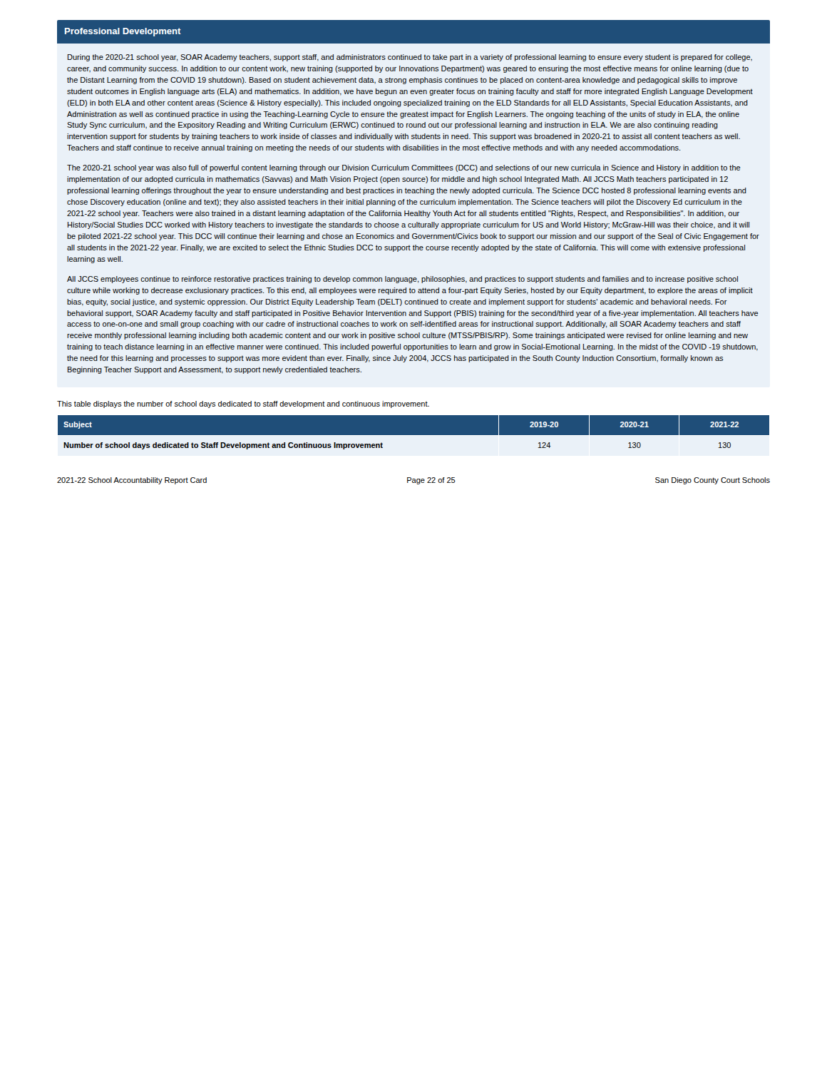Professional Development
During the 2020-21 school year, SOAR Academy teachers, support staff, and administrators continued to take part in a variety of professional learning to ensure every student is prepared for college, career, and community success. In addition to our content work, new training (supported by our Innovations Department) was geared to ensuring the most effective means for online learning (due to the Distant Learning from the COVID 19 shutdown). Based on student achievement data, a strong emphasis continues to be placed on content-area knowledge and pedagogical skills to improve student outcomes in English language arts (ELA) and mathematics. In addition, we have begun an even greater focus on training faculty and staff for more integrated English Language Development (ELD) in both ELA and other content areas (Science & History especially). This included ongoing specialized training on the ELD Standards for all ELD Assistants, Special Education Assistants, and Administration as well as continued practice in using the Teaching-Learning Cycle to ensure the greatest impact for English Learners. The ongoing teaching of the units of study in ELA, the online Study Sync curriculum, and the Expository Reading and Writing Curriculum (ERWC) continued to round out our professional learning and instruction in ELA. We are also continuing reading intervention support for students by training teachers to work inside of classes and individually with students in need. This support was broadened in 2020-21 to assist all content teachers as well. Teachers and staff continue to receive annual training on meeting the needs of our students with disabilities in the most effective methods and with any needed accommodations.
The 2020-21 school year was also full of powerful content learning through our Division Curriculum Committees (DCC) and selections of our new curricula in Science and History in addition to the implementation of our adopted curricula in mathematics (Savvas) and Math Vision Project (open source) for middle and high school Integrated Math. All JCCS Math teachers participated in 12 professional learning offerings throughout the year to ensure understanding and best practices in teaching the newly adopted curricula. The Science DCC hosted 8 professional learning events and chose Discovery education (online and text); they also assisted teachers in their initial planning of the curriculum implementation. The Science teachers will pilot the Discovery Ed curriculum in the 2021-22 school year. Teachers were also trained in a distant learning adaptation of the California Healthy Youth Act for all students entitled "Rights, Respect, and Responsibilities". In addition, our History/Social Studies DCC worked with History teachers to investigate the standards to choose a culturally appropriate curriculum for US and World History; McGraw-Hill was their choice, and it will be piloted 2021-22 school year. This DCC will continue their learning and chose an Economics and Government/Civics book to support our mission and our support of the Seal of Civic Engagement for all students in the 2021-22 year. Finally, we are excited to select the Ethnic Studies DCC to support the course recently adopted by the state of California. This will come with extensive professional learning as well.
All JCCS employees continue to reinforce restorative practices training to develop common language, philosophies, and practices to support students and families and to increase positive school culture while working to decrease exclusionary practices. To this end, all employees were required to attend a four-part Equity Series, hosted by our Equity department, to explore the areas of implicit bias, equity, social justice, and systemic oppression. Our District Equity Leadership Team (DELT) continued to create and implement support for students' academic and behavioral needs. For behavioral support, SOAR Academy faculty and staff participated in Positive Behavior Intervention and Support (PBIS) training for the second/third year of a five-year implementation. All teachers have access to one-on-one and small group coaching with our cadre of instructional coaches to work on self-identified areas for instructional support. Additionally, all SOAR Academy teachers and staff receive monthly professional learning including both academic content and our work in positive school culture (MTSS/PBIS/RP). Some trainings anticipated were revised for online learning and new training to teach distance learning in an effective manner were continued. This included powerful opportunities to learn and grow in Social-Emotional Learning. In the midst of the COVID -19 shutdown, the need for this learning and processes to support was more evident than ever. Finally, since July 2004, JCCS has participated in the South County Induction Consortium, formally known as Beginning Teacher Support and Assessment, to support newly credentialed teachers.
This table displays the number of school days dedicated to staff development and continuous improvement.
| Subject | 2019-20 | 2020-21 | 2021-22 |
| --- | --- | --- | --- |
| Number of school days dedicated to Staff Development and Continuous Improvement | 124 | 130 | 130 |
2021-22 School Accountability Report Card Page 22 of 25 San Diego County Court Schools